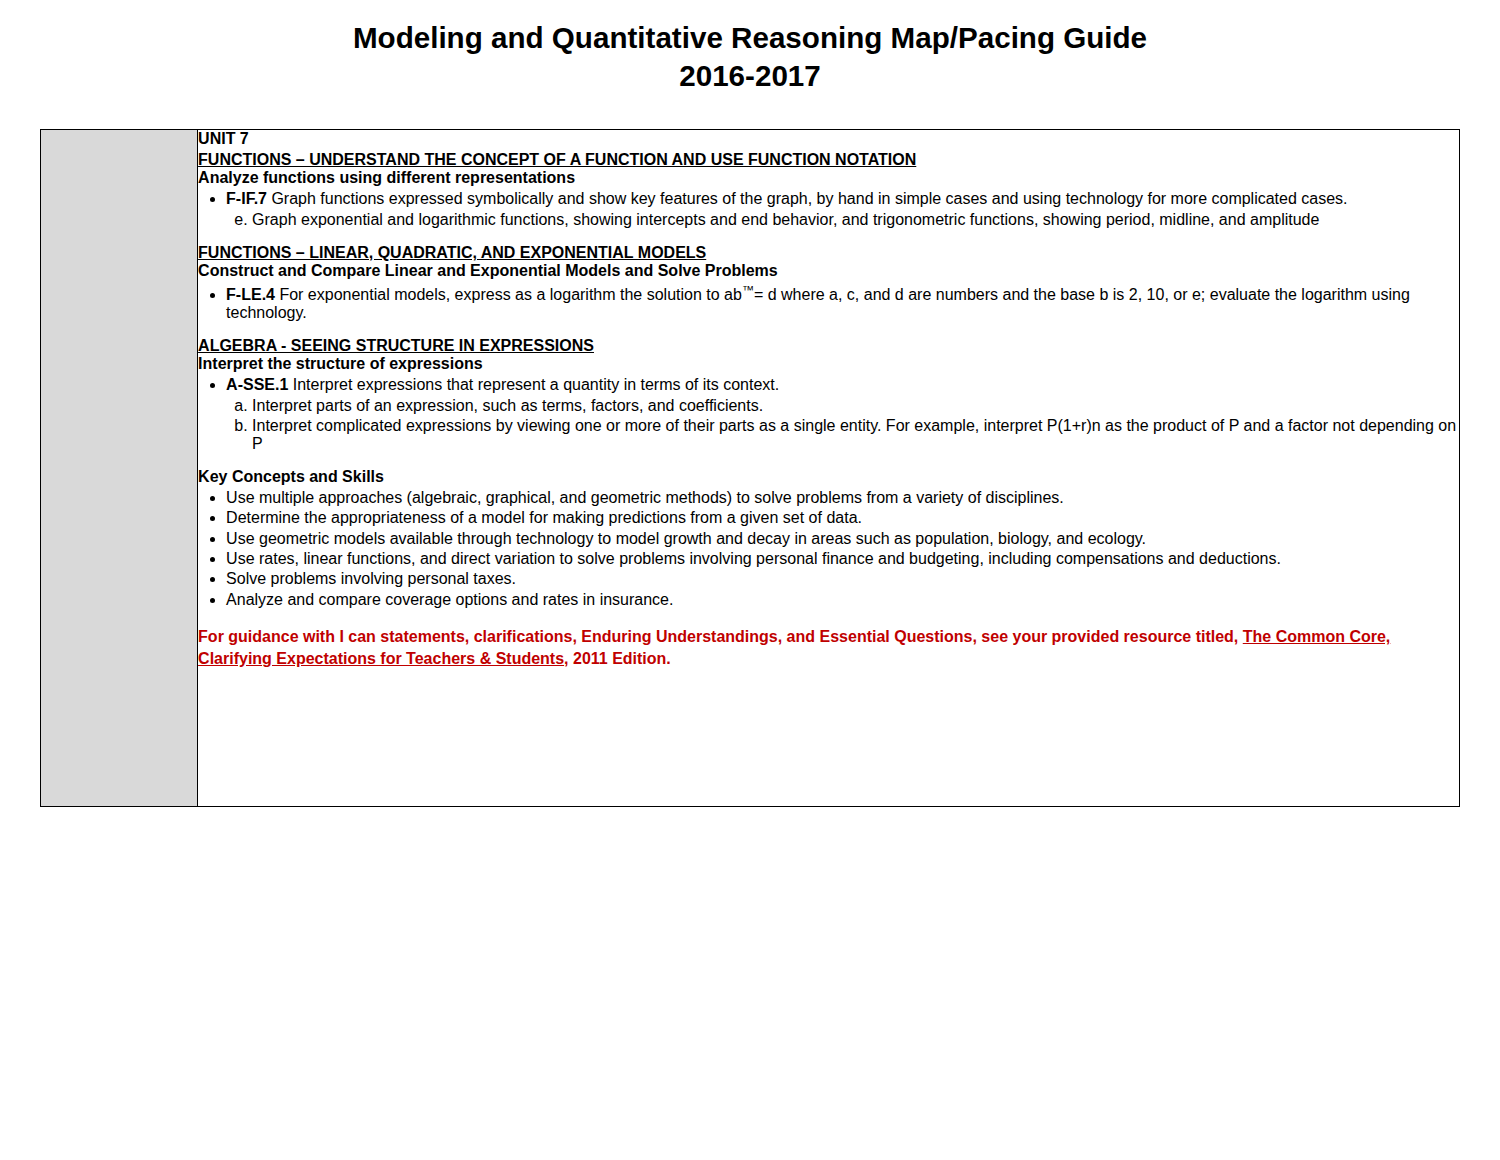Modeling and Quantitative Reasoning Map/Pacing Guide
2016-2017
| | UNIT 7 FUNCTIONS – UNDERSTAND THE CONCEPT OF A FUNCTION AND USE FUNCTION NOTATION Analyze functions using different representations F-IF.7 Graph functions expressed symbolically and show key features of the graph, by hand in simple cases and using technology for more complicated cases. Graph exponential and logarithmic functions, showing intercepts and end behavior, and trigonometric functions, showing period, midline, and amplitude FUNCTIONS – LINEAR, QUADRATIC, AND EXPONENTIAL MODELS Construct and Compare Linear and Exponential Models and Solve Problems F-LE.4 For exponential models, express as a logarithm the solution to ab ™ = d where a, c, and d are numbers and the base b is 2, 10, or e; evaluate the logarithm using technology. ALGEBRA - SEEING STRUCTURE IN EXPRESSIONS Interpret the structure of expressions A-SSE.1 Interpret expressions that represent a quantity in terms of its context. Interpret parts of an expression, such as terms, factors, and coefficients. Interpret complicated expressions by viewing one or more of their parts as a single entity. For example, interpret P(1+r)n as the product of P and a factor not depending on P Key Concepts and Skills Use multiple approaches (algebraic, graphical, and geometric methods) to solve problems from a variety of disciplines. Determine the appropriateness of a model for making predictions from a given set of data. Use geometric models available through technology to model growth and decay in areas such as population, biology, and ecology. Use rates, linear functions, and direct variation to solve problems involving personal finance and budgeting, including compensations and deductions. Solve problems involving personal taxes. Analyze and compare coverage options and rates in insurance. For guidance with I can statements, clarifications, Enduring Understandings, and Essential Questions, see your provided resource titled, The Common Core, Clarifying Expectations for Teachers & Students , 2011 Edition. |